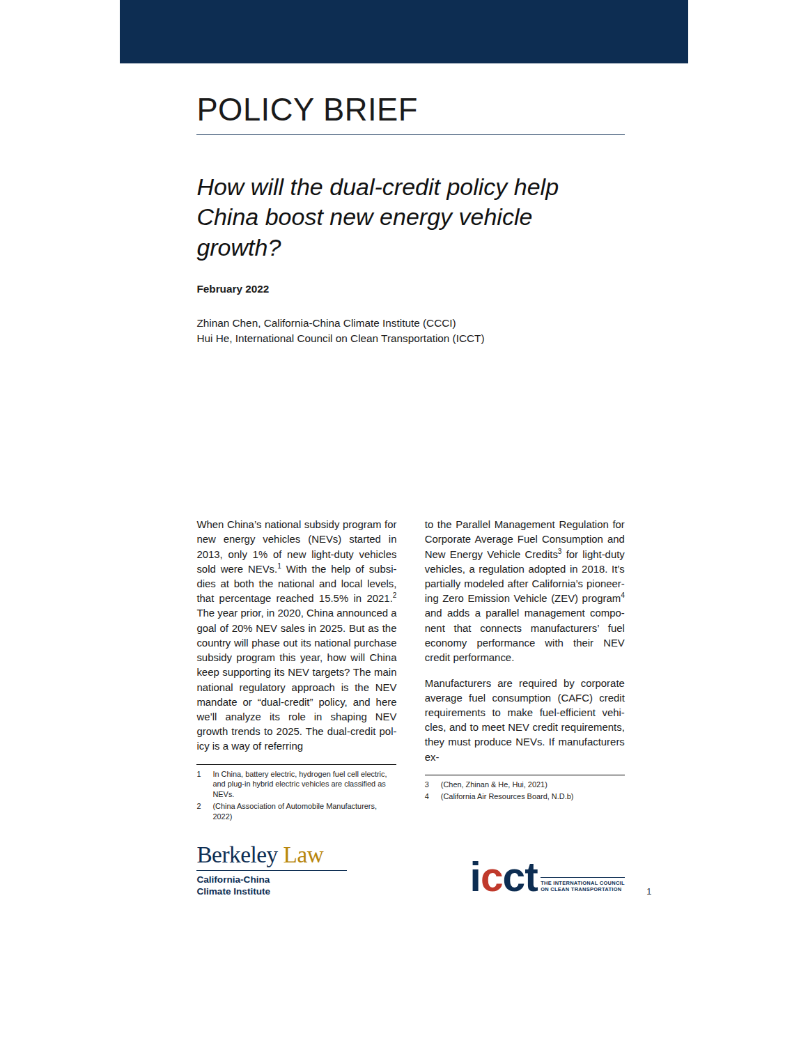POLICY BRIEF
How will the dual-credit policy help China boost new energy vehicle growth?
February 2022
Zhinan Chen, California-China Climate Institute (CCCI)
Hui He, International Council on Clean Transportation (ICCT)
When China’s national subsidy program for new energy vehicles (NEVs) started in 2013, only 1% of new light-duty vehicles sold were NEVs.1 With the help of subsidies at both the national and local levels, that percentage reached 15.5% in 2021.2 The year prior, in 2020, China announced a goal of 20% NEV sales in 2025. But as the country will phase out its national purchase subsidy program this year, how will China keep supporting its NEV targets? The main national regulatory approach is the NEV mandate or “dual-credit” policy, and here we’ll analyze its role in shaping NEV growth trends to 2025. The dual-credit policy is a way of referring
1
In China, battery electric, hydrogen fuel cell electric, and plug-in hybrid electric vehicles are classified as NEVs.
2
(China Association of Automobile Manufacturers, 2022)
to the Parallel Management Regulation for Corporate Average Fuel Consumption and New Energy Vehicle Credits3 for light-duty vehicles, a regulation adopted in 2018. It’s partially modeled after California’s pioneering Zero Emission Vehicle (ZEV) program4 and adds a parallel management component that connects manufacturers’ fuel economy performance with their NEV credit performance.
Manufacturers are required by corporate average fuel consumption (CAFC) credit requirements to make fuel-efficient vehicles, and to meet NEV credit requirements, they must produce NEVs. If manufacturers ex-
3
(Chen, Zhinan & He, Hui, 2021)
4
(California Air Resources Board, N.D.b)
Berkeley Law
California-China
Climate Institute
icct
The International Council
on Clean Transportation
1